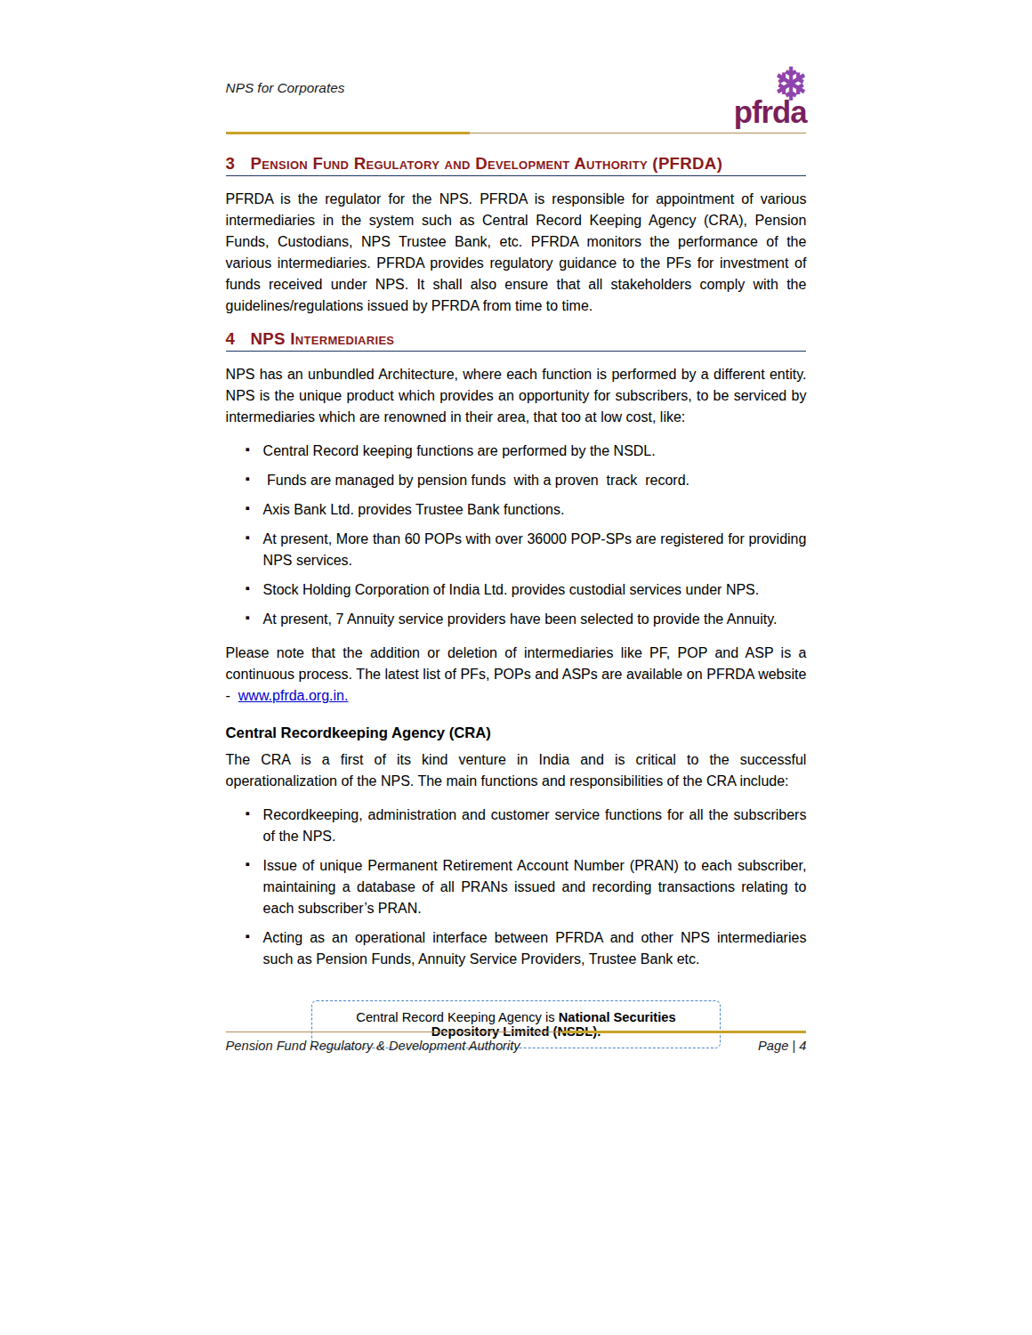NPS for Corporates
❄ pfrda
3 Pension Fund Regulatory and Development Authority (PFRDA)
PFRDA is the regulator for the NPS. PFRDA is responsible for appointment of various intermediaries in the system such as Central Record Keeping Agency (CRA), Pension Funds, Custodians, NPS Trustee Bank, etc. PFRDA monitors the performance of the various intermediaries. PFRDA provides regulatory guidance to the PFs for investment of funds received under NPS. It shall also ensure that all stakeholders comply with the guidelines/regulations issued by PFRDA from time to time.
4 NPS Intermediaries
NPS has an unbundled Architecture, where each function is performed by a different entity. NPS is the unique product which provides an opportunity for subscribers, to be serviced by intermediaries which are renowned in their area, that too at low cost, like:
Central Record keeping functions are performed by the NSDL.
Funds are managed by pension funds with a proven track record.
Axis Bank Ltd. provides Trustee Bank functions.
At present, More than 60 POPs with over 36000 POP-SPs are registered for providing NPS services.
Stock Holding Corporation of India Ltd. provides custodial services under NPS.
At present, 7 Annuity service providers have been selected to provide the Annuity.
Please note that the addition or deletion of intermediaries like PF, POP and ASP is a continuous process. The latest list of PFs, POPs and ASPs are available on PFRDA website - www.pfrda.org.in.
Central Recordkeeping Agency (CRA)
The CRA is a first of its kind venture in India and is critical to the successful operationalization of the NPS. The main functions and responsibilities of the CRA include:
Recordkeeping, administration and customer service functions for all the subscribers of the NPS.
Issue of unique Permanent Retirement Account Number (PRAN) to each subscriber, maintaining a database of all PRANs issued and recording transactions relating to each subscriber’s PRAN.
Acting as an operational interface between PFRDA and other NPS intermediaries such as Pension Funds, Annuity Service Providers, Trustee Bank etc.
Central Record Keeping Agency is National Securities Depository Limited (NSDL).
Pension Fund Regulatory & Development Authority Page | 4